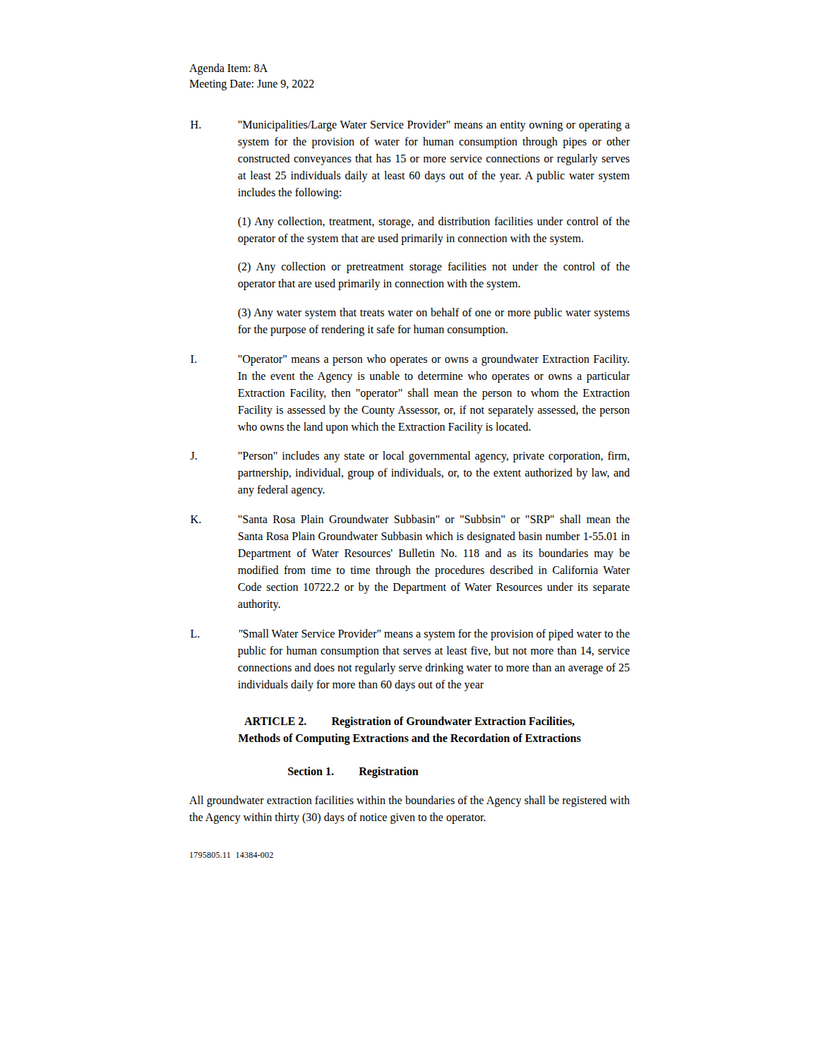Agenda Item: 8A
Meeting Date: June 9, 2022
H.
"Municipalities/Large Water Service Provider" means an entity owning or operating a system for the provision of water for human consumption through pipes or other constructed conveyances that has 15 or more service connections or regularly serves at least 25 individuals daily at least 60 days out of the year. A public water system includes the following:
(1) Any collection, treatment, storage, and distribution facilities under control of the operator of the system that are used primarily in connection with the system.
(2) Any collection or pretreatment storage facilities not under the control of the operator that are used primarily in connection with the system.
(3) Any water system that treats water on behalf of one or more public water systems for the purpose of rendering it safe for human consumption.
I.
"Operator" means a person who operates or owns a groundwater Extraction Facility. In the event the Agency is unable to determine who operates or owns a particular Extraction Facility, then "operator" shall mean the person to whom the Extraction Facility is assessed by the County Assessor, or, if not separately assessed, the person who owns the land upon which the Extraction Facility is located.
J.
"Person" includes any state or local governmental agency, private corporation, firm, partnership, individual, group of individuals, or, to the extent authorized by law, and any federal agency.
K.
"Santa Rosa Plain Groundwater Subbasin" or "Subbsin" or "SRP" shall mean the Santa Rosa Plain Groundwater Subbasin which is designated basin number 1-55.01 in Department of Water Resources' Bulletin No. 118 and as its boundaries may be modified from time to time through the procedures described in California Water Code section 10722.2 or by the Department of Water Resources under its separate authority.
L.
"Small Water Service Provider" means a system for the provision of piped water to the public for human consumption that serves at least five, but not more than 14, service connections and does not regularly serve drinking water to more than an average of 25 individuals daily for more than 60 days out of the year
ARTICLE 2. Registration of Groundwater Extraction Facilities,
Methods of Computing Extractions and the Recordation of Extractions
Section 1. Registration
All groundwater extraction facilities within the boundaries of the Agency shall be registered with the Agency within thirty (30) days of notice given to the operator.
1795805.11 14384-002